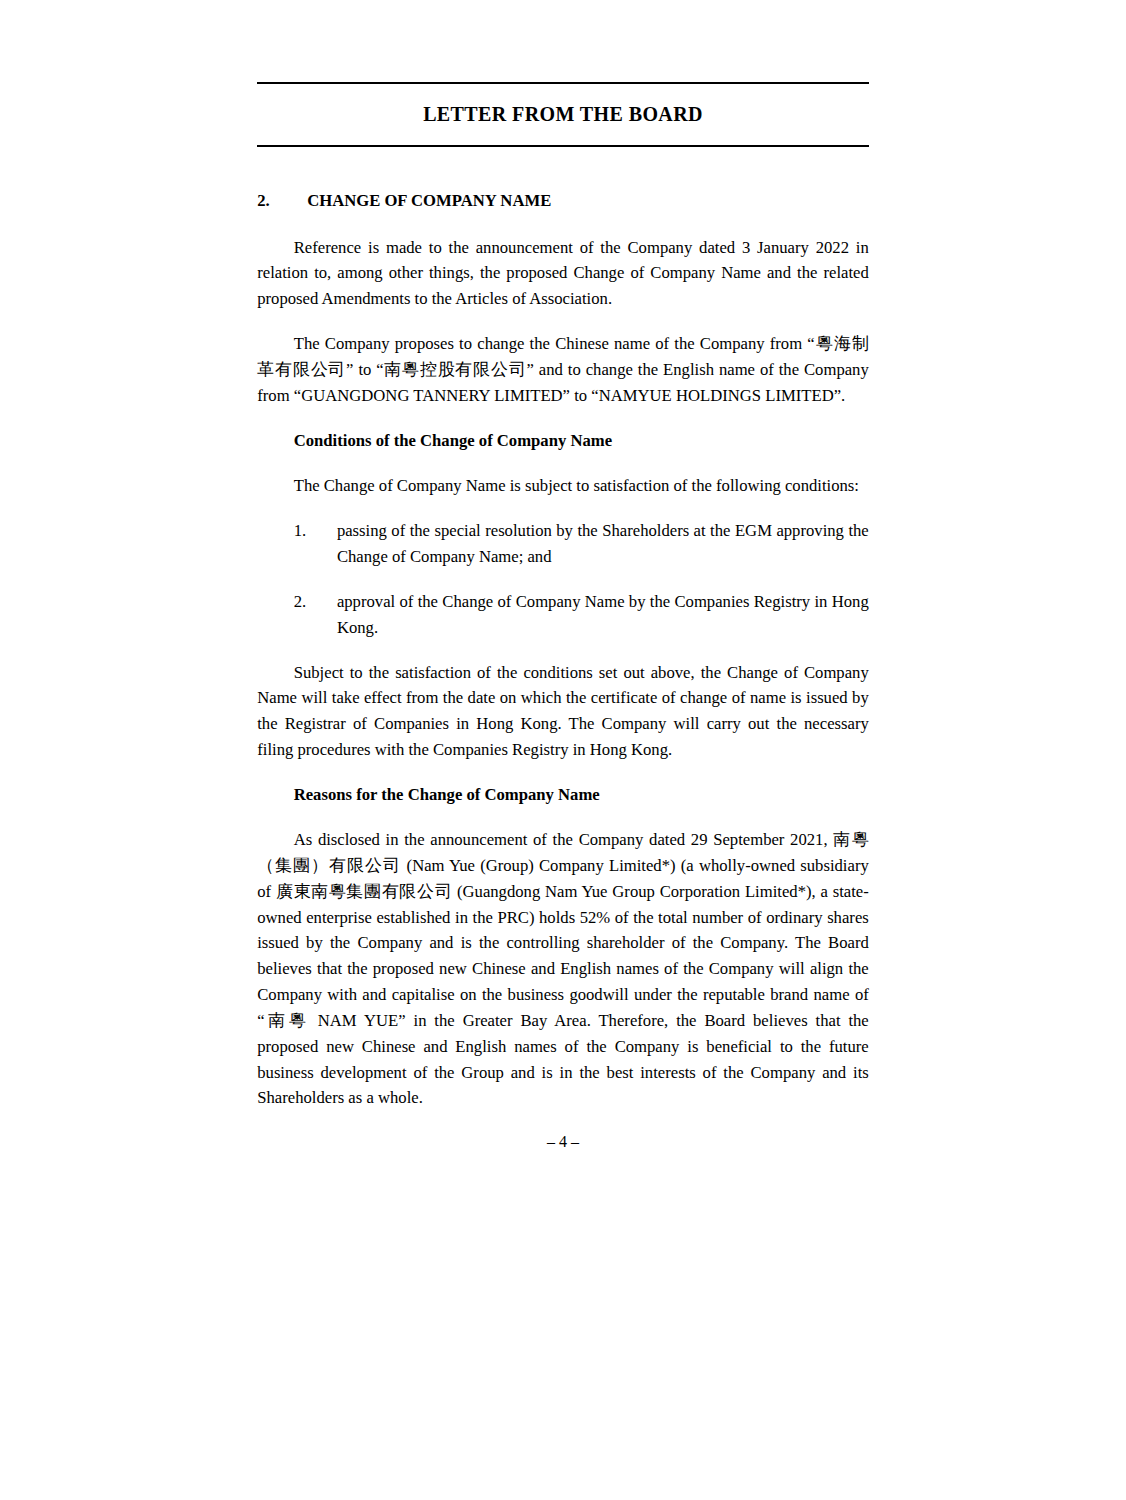LETTER FROM THE BOARD
2. CHANGE OF COMPANY NAME
Reference is made to the announcement of the Company dated 3 January 2022 in relation to, among other things, the proposed Change of Company Name and the related proposed Amendments to the Articles of Association.
The Company proposes to change the Chinese name of the Company from “粵海制革有限公司” to “南粵控股有限公司” and to change the English name of the Company from “GUANGDONG TANNERY LIMITED” to “NAMYUE HOLDINGS LIMITED”.
Conditions of the Change of Company Name
The Change of Company Name is subject to satisfaction of the following conditions:
1. passing of the special resolution by the Shareholders at the EGM approving the Change of Company Name; and
2. approval of the Change of Company Name by the Companies Registry in Hong Kong.
Subject to the satisfaction of the conditions set out above, the Change of Company Name will take effect from the date on which the certificate of change of name is issued by the Registrar of Companies in Hong Kong. The Company will carry out the necessary filing procedures with the Companies Registry in Hong Kong.
Reasons for the Change of Company Name
As disclosed in the announcement of the Company dated 29 September 2021, 南粵（集團）有限公司 (Nam Yue (Group) Company Limited*) (a wholly-owned subsidiary of 廣東南粵集團有限公司 (Guangdong Nam Yue Group Corporation Limited*), a state-owned enterprise established in the PRC) holds 52% of the total number of ordinary shares issued by the Company and is the controlling shareholder of the Company. The Board believes that the proposed new Chinese and English names of the Company will align the Company with and capitalise on the business goodwill under the reputable brand name of “南粵 NAM YUE” in the Greater Bay Area. Therefore, the Board believes that the proposed new Chinese and English names of the Company is beneficial to the future business development of the Group and is in the best interests of the Company and its Shareholders as a whole.
– 4 –